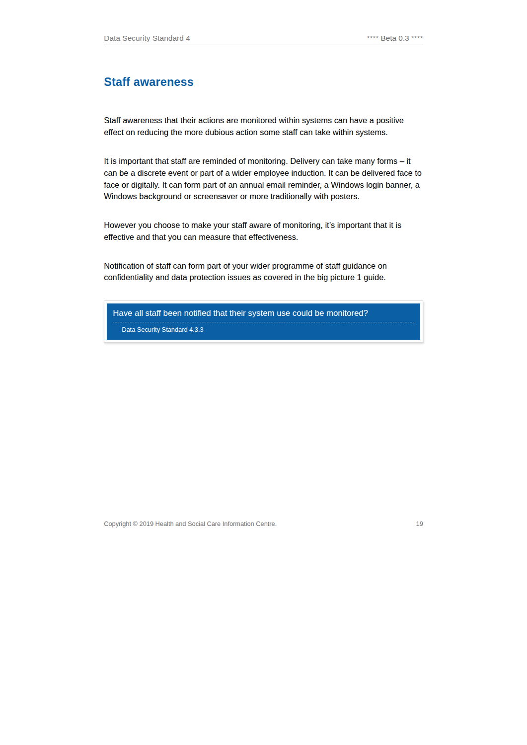Data Security Standard 4 **** Beta 0.3 ****
Staff awareness
Staff awareness that their actions are monitored within systems can have a positive effect on reducing the more dubious action some staff can take within systems.
It is important that staff are reminded of monitoring. Delivery can take many forms – it can be a discrete event or part of a wider employee induction. It can be delivered face to face or digitally. It can form part of an annual email reminder, a Windows login banner, a Windows background or screensaver or more traditionally with posters.
However you choose to make your staff aware of monitoring, it’s important that it is effective and that you can measure that effectiveness.
Notification of staff can form part of your wider programme of staff guidance on confidentiality and data protection issues as covered in the big picture 1 guide.
Have all staff been notified that their system use could be monitored?
Data Security Standard 4.3.3
Copyright © 2019 Health and Social Care Information Centre. 19